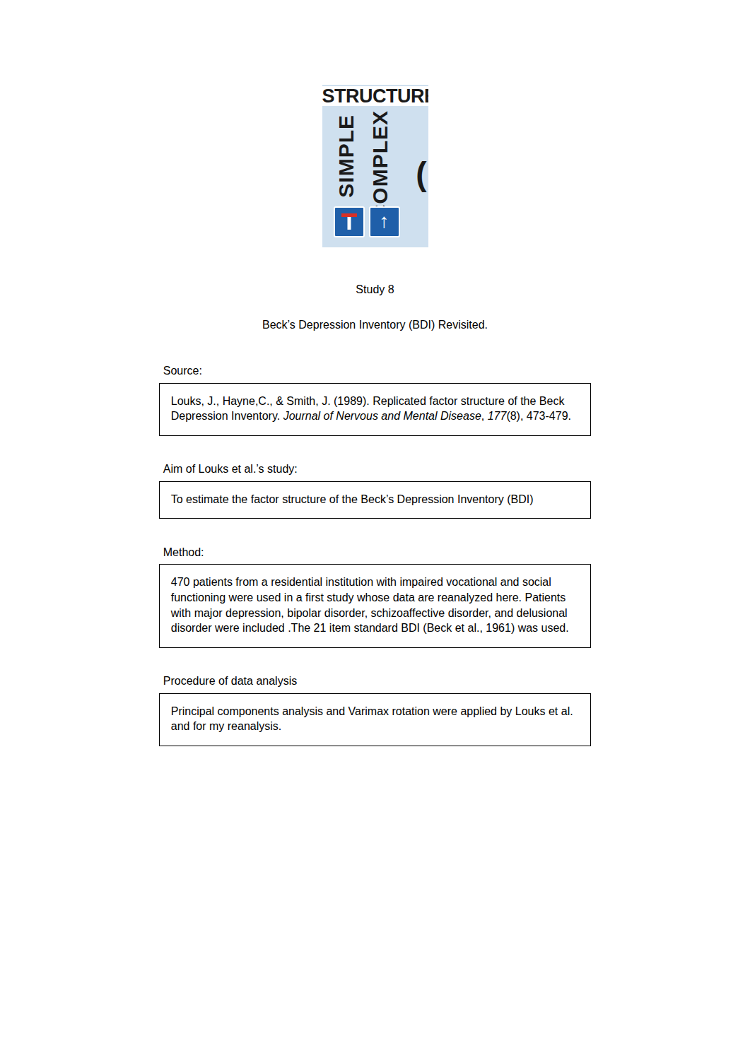STRUCTURE
SIMPLE
COMPLEX
(
Study 8
Beck’s Depression Inventory (BDI) Revisited.
Source:
Louks, J., Hayne,C., & Smith, J. (1989). Replicated factor structure of the Beck Depression Inventory. Journal of Nervous and Mental Disease, 177(8), 473-479.
Aim of Louks et al.’s study:
To estimate the factor structure of the Beck’s Depression Inventory (BDI)
Method:
470 patients from a residential institution with impaired vocational and social functioning were used in a first study whose data are reanalyzed here. Patients with major depression, bipolar disorder, schizoaffective disorder, and delusional disorder were included .The 21 item standard BDI (Beck et al., 1961) was used.
Procedure of data analysis
Principal components analysis and Varimax rotation were applied by Louks et al. and for my reanalysis.